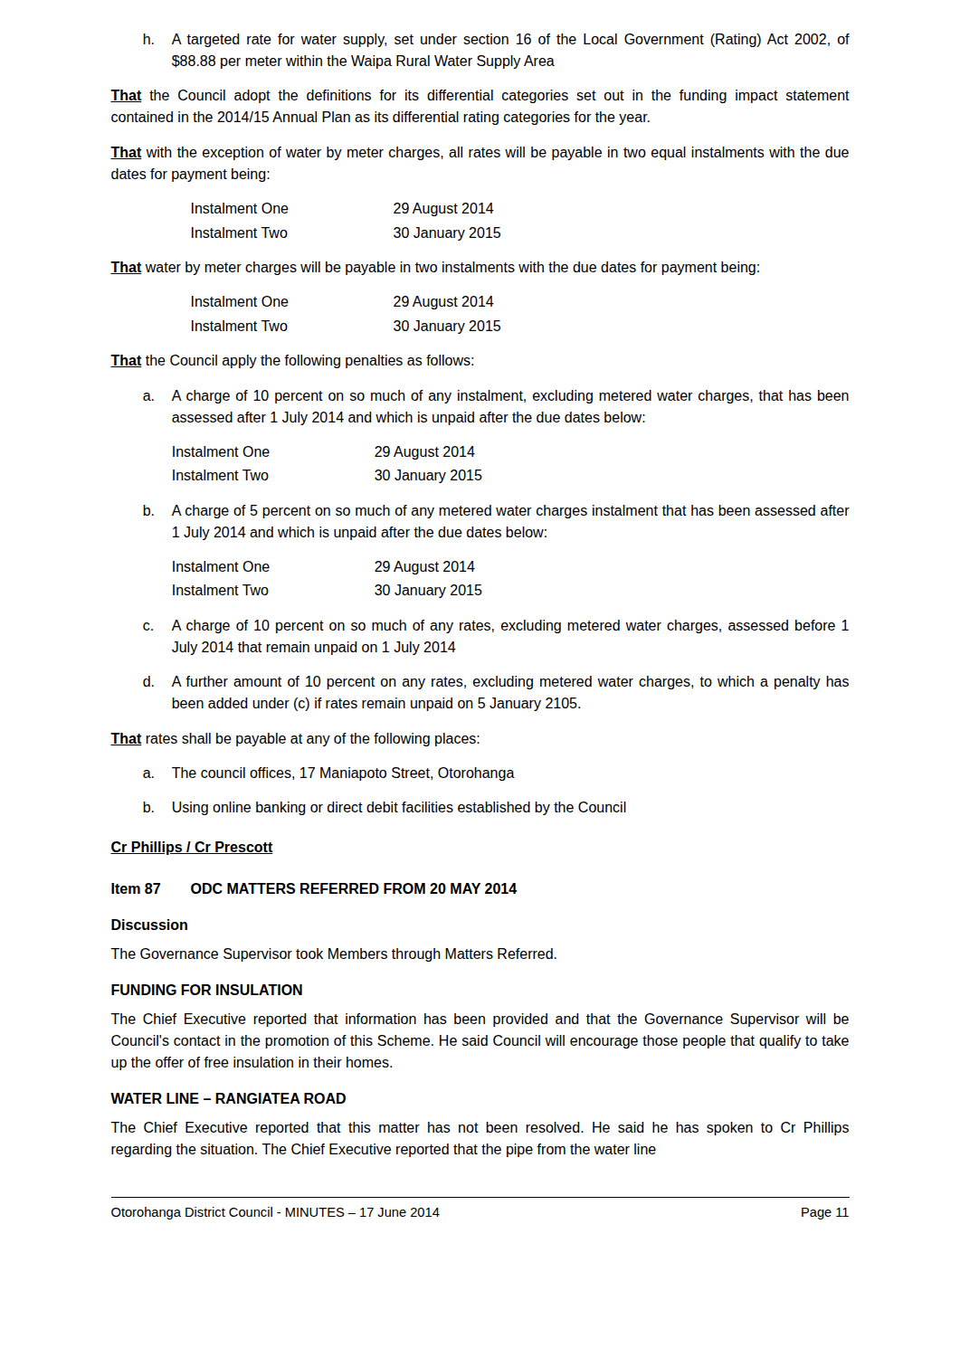h. A targeted rate for water supply, set under section 16 of the Local Government (Rating) Act 2002, of $88.88 per meter within the Waipa Rural Water Supply Area
That the Council adopt the definitions for its differential categories set out in the funding impact statement contained in the 2014/15 Annual Plan as its differential rating categories for the year.
That with the exception of water by meter charges, all rates will be payable in two equal instalments with the due dates for payment being:
Instalment One 29 August 2014
Instalment Two 30 January 2015
That water by meter charges will be payable in two instalments with the due dates for payment being:
Instalment One 29 August 2014
Instalment Two 30 January 2015
That the Council apply the following penalties as follows:
a. A charge of 10 percent on so much of any instalment, excluding metered water charges, that has been assessed after 1 July 2014 and which is unpaid after the due dates below:
Instalment One 29 August 2014
Instalment Two 30 January 2015
b. A charge of 5 percent on so much of any metered water charges instalment that has been assessed after 1 July 2014 and which is unpaid after the due dates below:
Instalment One 29 August 2014
Instalment Two 30 January 2015
c. A charge of 10 percent on so much of any rates, excluding metered water charges, assessed before 1 July 2014 that remain unpaid on 1 July 2014
d. A further amount of 10 percent on any rates, excluding metered water charges, to which a penalty has been added under (c) if rates remain unpaid on 5 January 2105.
That rates shall be payable at any of the following places:
a. The council offices, 17 Maniapoto Street, Otorohanga
b. Using online banking or direct debit facilities established by the Council
Cr Phillips / Cr Prescott
Item 87 ODC MATTERS REFERRED FROM 20 MAY 2014
Discussion
The Governance Supervisor took Members through Matters Referred.
FUNDING FOR INSULATION
The Chief Executive reported that information has been provided and that the Governance Supervisor will be Council's contact in the promotion of this Scheme. He said Council will encourage those people that qualify to take up the offer of free insulation in their homes.
WATER LINE – RANGIATEA ROAD
The Chief Executive reported that this matter has not been resolved. He said he has spoken to Cr Phillips regarding the situation. The Chief Executive reported that the pipe from the water line
Otorohanga District Council - MINUTES – 17 June 2014 Page 11